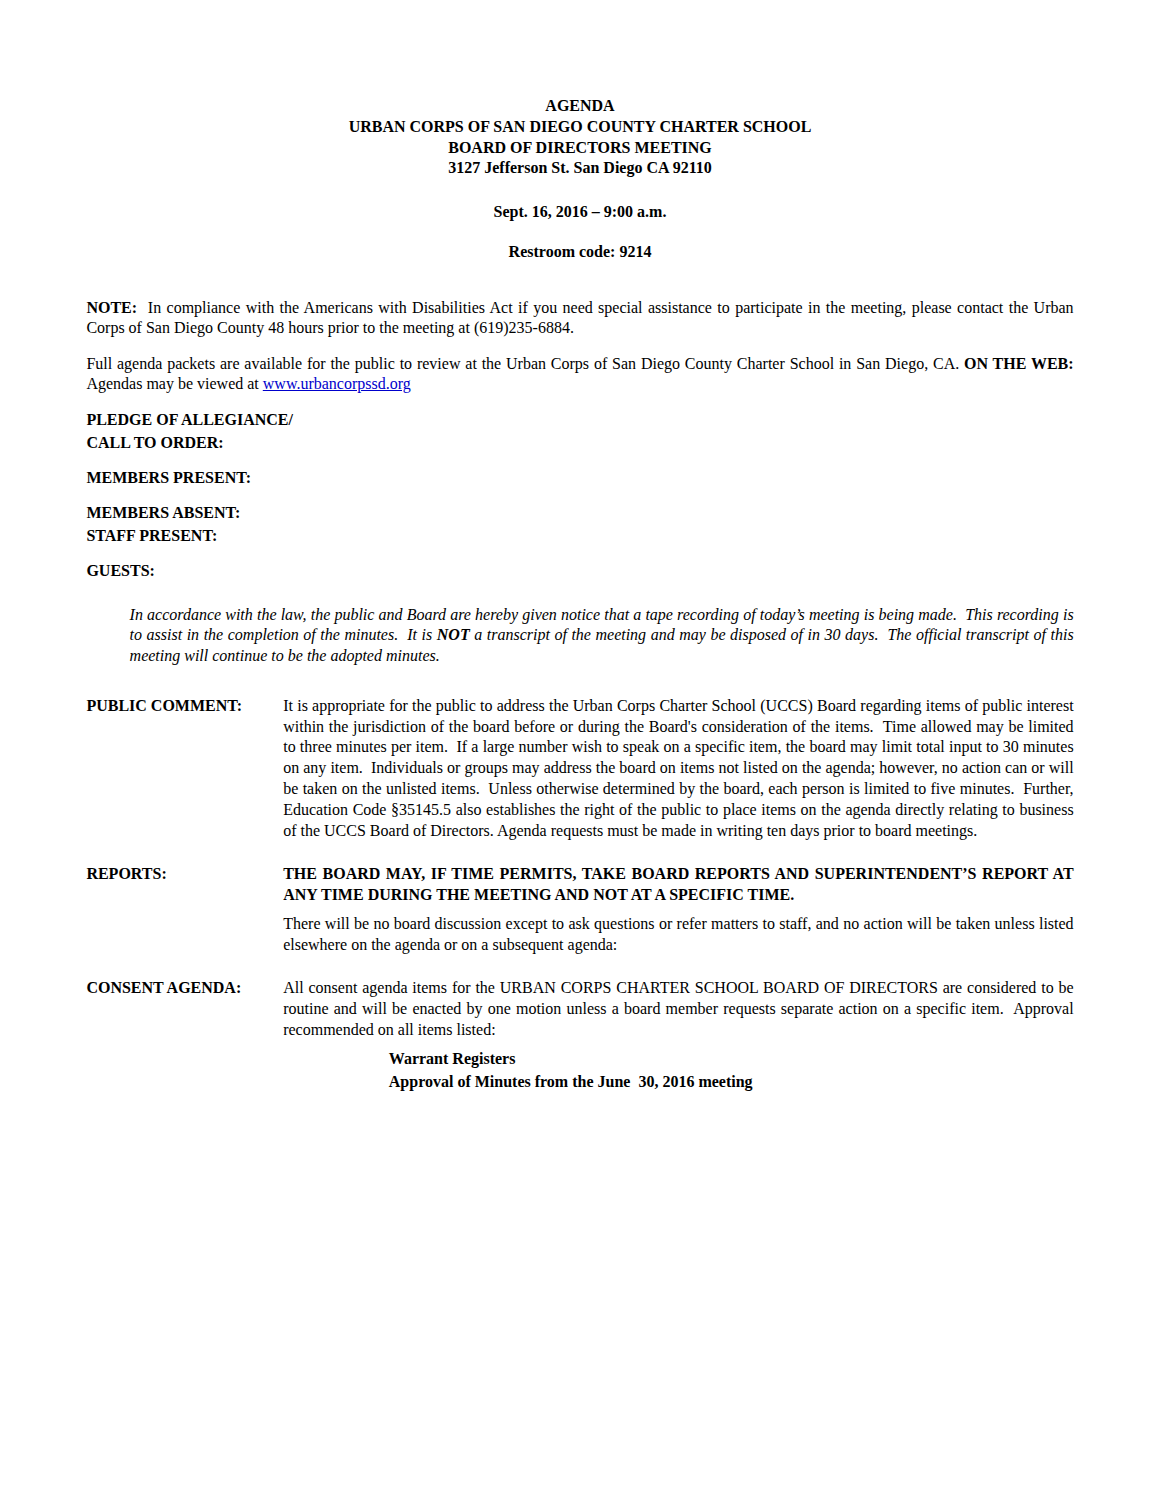AGENDA
URBAN CORPS OF SAN DIEGO COUNTY CHARTER SCHOOL
BOARD OF DIRECTORS MEETING
3127 Jefferson St. San Diego CA 92110
Sept. 16, 2016 – 9:00 a.m.
Restroom code: 9214
NOTE: In compliance with the Americans with Disabilities Act if you need special assistance to participate in the meeting, please contact the Urban Corps of San Diego County 48 hours prior to the meeting at (619)235-6884.
Full agenda packets are available for the public to review at the Urban Corps of San Diego County Charter School in San Diego, CA. ON THE WEB: Agendas may be viewed at www.urbancorpssd.org
PLEDGE OF ALLEGIANCE/
CALL TO ORDER:
MEMBERS PRESENT:
MEMBERS ABSENT:
STAFF PRESENT:
GUESTS:
In accordance with the law, the public and Board are hereby given notice that a tape recording of today’s meeting is being made. This recording is to assist in the completion of the minutes. It is NOT a transcript of the meeting and may be disposed of in 30 days. The official transcript of this meeting will continue to be the adopted minutes.
| PUBLIC COMMENT: | It is appropriate for the public to address the Urban Corps Charter School (UCCS) Board regarding items of public interest within the jurisdiction of the board before or during the Board's consideration of the items. Time allowed may be limited to three minutes per item. If a large number wish to speak on a specific item, the board may limit total input to 30 minutes on any item. Individuals or groups may address the board on items not listed on the agenda; however, no action can or will be taken on the unlisted items. Unless otherwise determined by the board, each person is limited to five minutes. Further, Education Code §35145.5 also establishes the right of the public to place items on the agenda directly relating to business of the UCCS Board of Directors. Agenda requests must be made in writing ten days prior to board meetings. |
| REPORTS: | THE BOARD MAY, IF TIME PERMITS, TAKE BOARD REPORTS AND SUPERINTENDENT’S REPORT AT ANY TIME DURING THE MEETING AND NOT AT A SPECIFIC TIME. There will be no board discussion except to ask questions or refer matters to staff, and no action will be taken unless listed elsewhere on the agenda or on a subsequent agenda: |
| CONSENT AGENDA: | All consent agenda items for the URBAN CORPS CHARTER SCHOOL BOARD OF DIRECTORS are considered to be routine and will be enacted by one motion unless a board member requests separate action on a specific item. Approval recommended on all items listed: Warrant Registers Approval of Minutes from the June 30, 2016 meeting |